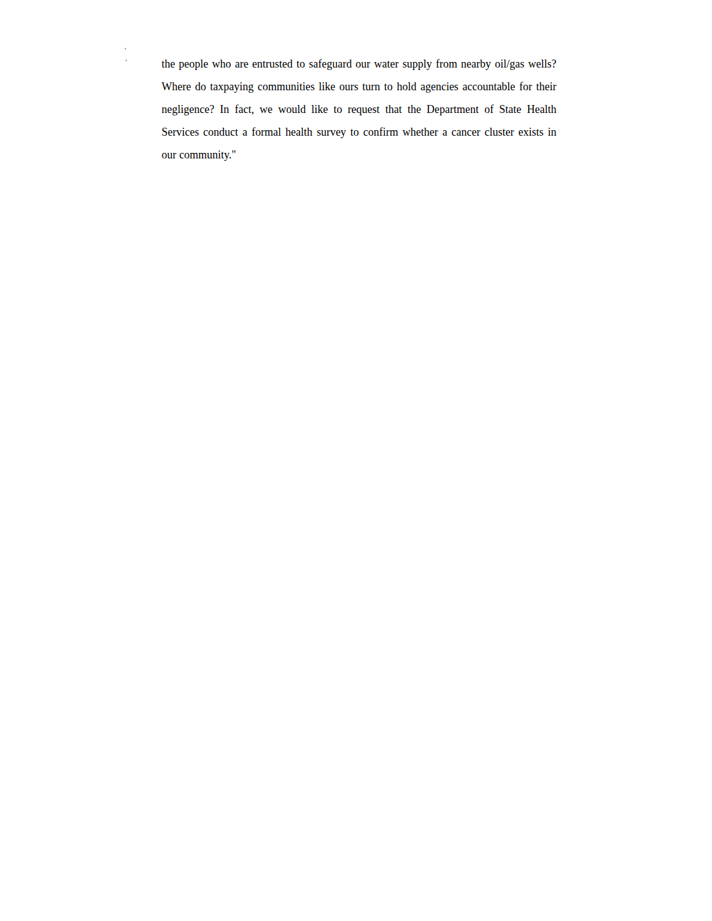,
’
the people who are entrusted to safeguard our water supply from nearby oil/gas wells? Where do taxpaying communities like ours turn to hold agencies accountable for their negligence? In fact, we would like to request that the Department of State Health Services conduct a formal health survey to confirm whether a cancer cluster exists in our community."